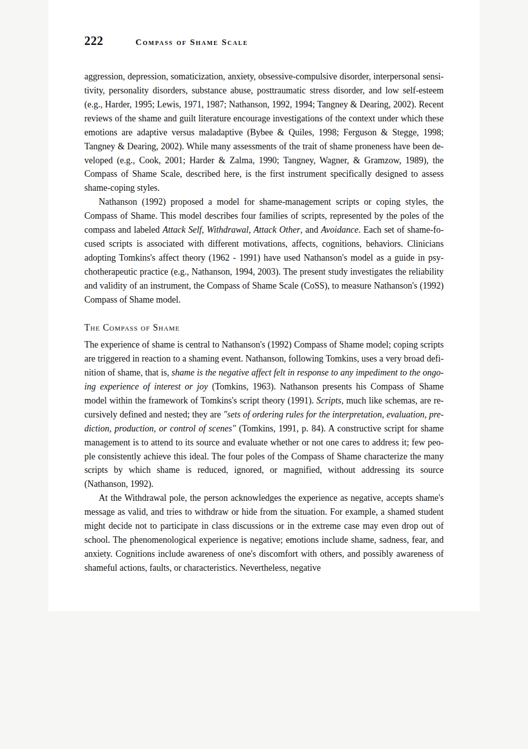222
Compass of Shame Scale
aggression, depression, somaticization, anxiety, obsessive-compulsive disorder, interpersonal sensitivity, personality disorders, substance abuse, posttraumatic stress disorder, and low self-esteem (e.g., Harder, 1995; Lewis, 1971, 1987; Nathanson, 1992, 1994; Tangney & Dearing, 2002). Recent reviews of the shame and guilt literature encourage investigations of the context under which these emotions are adaptive versus maladaptive (Bybee & Quiles, 1998; Ferguson & Stegge, 1998; Tangney & Dearing, 2002). While many assessments of the trait of shame proneness have been developed (e.g., Cook, 2001; Harder & Zalma, 1990; Tangney, Wagner, & Gramzow, 1989), the Compass of Shame Scale, described here, is the first instrument specifically designed to assess shame-coping styles.
Nathanson (1992) proposed a model for shame-management scripts or coping styles, the Compass of Shame. This model describes four families of scripts, represented by the poles of the compass and labeled Attack Self, Withdrawal, Attack Other, and Avoidance. Each set of shame-focused scripts is associated with different motivations, affects, cognitions, behaviors. Clinicians adopting Tomkins's affect theory (1962 - 1991) have used Nathanson's model as a guide in psychotherapeutic practice (e.g., Nathanson, 1994, 2003). The present study investigates the reliability and validity of an instrument, the Compass of Shame Scale (CoSS), to measure Nathanson's (1992) Compass of Shame model.
The Compass of Shame
The experience of shame is central to Nathanson's (1992) Compass of Shame model; coping scripts are triggered in reaction to a shaming event. Nathanson, following Tomkins, uses a very broad definition of shame, that is, shame is the negative affect felt in response to any impediment to the ongoing experience of interest or joy (Tomkins, 1963). Nathanson presents his Compass of Shame model within the framework of Tomkins's script theory (1991). Scripts, much like schemas, are recursively defined and nested; they are "sets of ordering rules for the interpretation, evaluation, prediction, production, or control of scenes" (Tomkins, 1991, p. 84). A constructive script for shame management is to attend to its source and evaluate whether or not one cares to address it; few people consistently achieve this ideal. The four poles of the Compass of Shame characterize the many scripts by which shame is reduced, ignored, or magnified, without addressing its source (Nathanson, 1992).
At the Withdrawal pole, the person acknowledges the experience as negative, accepts shame's message as valid, and tries to withdraw or hide from the situation. For example, a shamed student might decide not to participate in class discussions or in the extreme case may even drop out of school. The phenomenological experience is negative; emotions include shame, sadness, fear, and anxiety. Cognitions include awareness of one's discomfort with others, and possibly awareness of shameful actions, faults, or characteristics. Nevertheless, negative